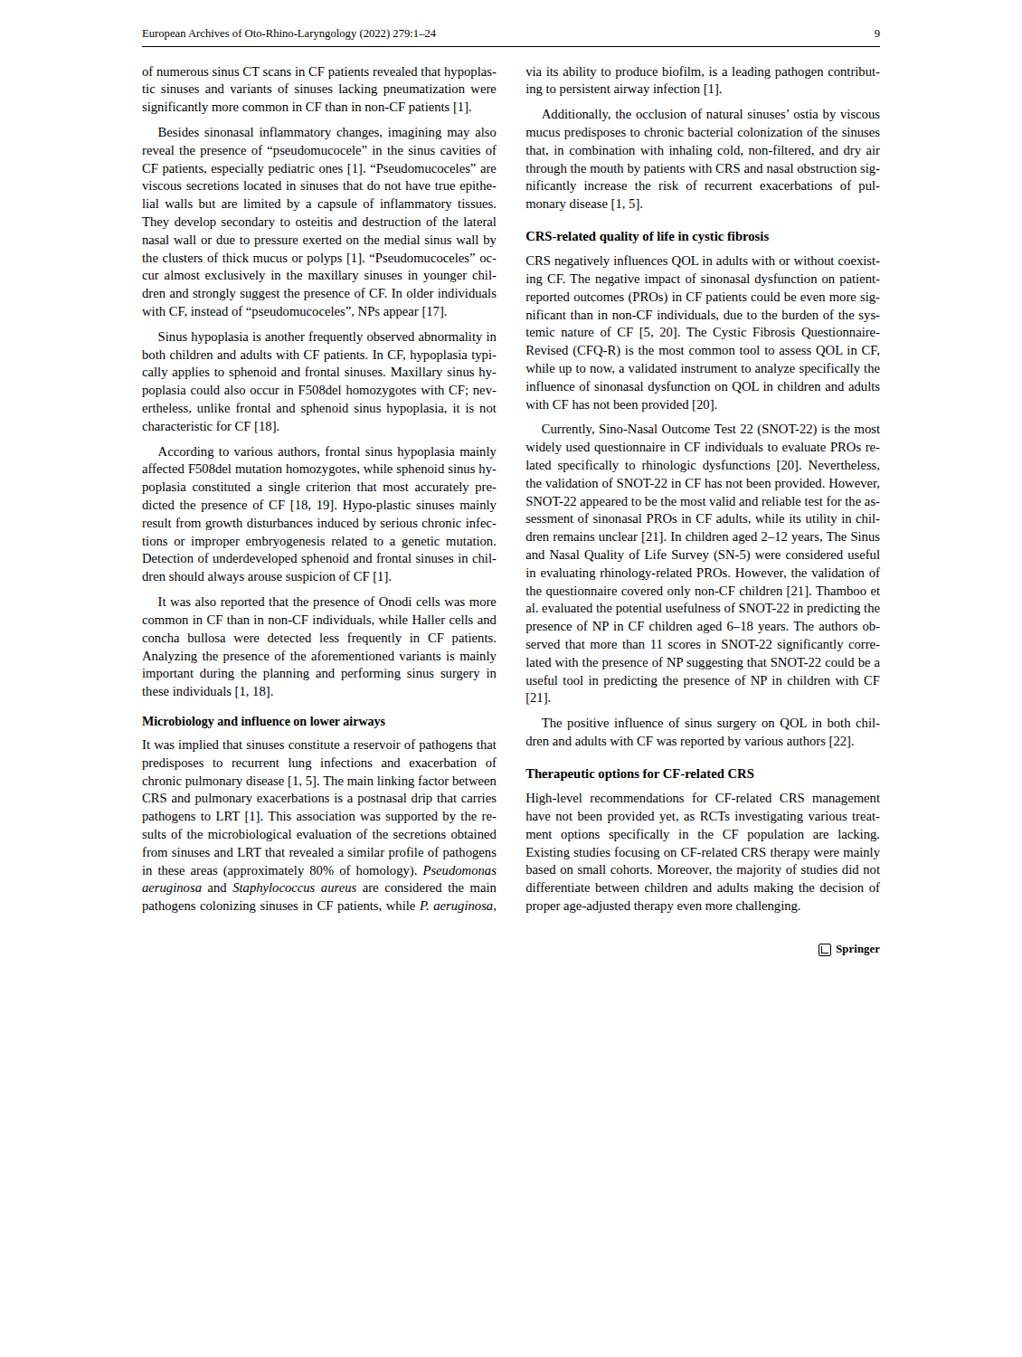European Archives of Oto-Rhino-Laryngology (2022) 279:1–24 9
of numerous sinus CT scans in CF patients revealed that hypoplastic sinuses and variants of sinuses lacking pneumatization were significantly more common in CF than in non-CF patients [1].
Besides sinonasal inflammatory changes, imagining may also reveal the presence of “pseudomucocele” in the sinus cavities of CF patients, especially pediatric ones [1]. “Pseudomucoceles” are viscous secretions located in sinuses that do not have true epithelial walls but are limited by a capsule of inflammatory tissues. They develop secondary to osteitis and destruction of the lateral nasal wall or due to pressure exerted on the medial sinus wall by the clusters of thick mucus or polyps [1]. “Pseudomucoceles” occur almost exclusively in the maxillary sinuses in younger children and strongly suggest the presence of CF. In older individuals with CF, instead of “pseudomucoceles”, NPs appear [17].
Sinus hypoplasia is another frequently observed abnormality in both children and adults with CF patients. In CF, hypoplasia typically applies to sphenoid and frontal sinuses. Maxillary sinus hypoplasia could also occur in F508del homozygotes with CF; nevertheless, unlike frontal and sphenoid sinus hypoplasia, it is not characteristic for CF [18].
According to various authors, frontal sinus hypoplasia mainly affected F508del mutation homozygotes, while sphenoid sinus hypoplasia constituted a single criterion that most accurately predicted the presence of CF [18, 19]. Hypo-plastic sinuses mainly result from growth disturbances induced by serious chronic infections or improper embryogenesis related to a genetic mutation. Detection of underdeveloped sphenoid and frontal sinuses in children should always arouse suspicion of CF [1].
It was also reported that the presence of Onodi cells was more common in CF than in non-CF individuals, while Haller cells and concha bullosa were detected less frequently in CF patients. Analyzing the presence of the aforementioned variants is mainly important during the planning and performing sinus surgery in these individuals [1, 18].
Microbiology and influence on lower airways
It was implied that sinuses constitute a reservoir of pathogens that predisposes to recurrent lung infections and exacerbation of chronic pulmonary disease [1, 5]. The main linking factor between CRS and pulmonary exacerbations is a postnasal drip that carries pathogens to LRT [1]. This association was supported by the results of the microbiological evaluation of the secretions obtained from sinuses and LRT that revealed a similar profile of pathogens in these areas (approximately 80% of homology). Pseudomonas aeruginosa and Staphylococcus aureus are considered the main pathogens colonizing sinuses in CF patients, while P. aeruginosa, via its ability to produce biofilm, is a leading pathogen contributing to persistent airway infection [1].
Additionally, the occlusion of natural sinuses’ ostia by viscous mucus predisposes to chronic bacterial colonization of the sinuses that, in combination with inhaling cold, non-filtered, and dry air through the mouth by patients with CRS and nasal obstruction significantly increase the risk of recurrent exacerbations of pulmonary disease [1, 5].
CRS-related quality of life in cystic fibrosis
CRS negatively influences QOL in adults with or without coexisting CF. The negative impact of sinonasal dysfunction on patient-reported outcomes (PROs) in CF patients could be even more significant than in non-CF individuals, due to the burden of the systemic nature of CF [5, 20]. The Cystic Fibrosis Questionnaire-Revised (CFQ-R) is the most common tool to assess QOL in CF, while up to now, a validated instrument to analyze specifically the influence of sinonasal dysfunction on QOL in children and adults with CF has not been provided [20].
Currently, Sino-Nasal Outcome Test 22 (SNOT-22) is the most widely used questionnaire in CF individuals to evaluate PROs related specifically to rhinologic dysfunctions [20]. Nevertheless, the validation of SNOT-22 in CF has not been provided. However, SNOT-22 appeared to be the most valid and reliable test for the assessment of sinonasal PROs in CF adults, while its utility in children remains unclear [21]. In children aged 2–12 years, The Sinus and Nasal Quality of Life Survey (SN-5) were considered useful in evaluating rhinology-related PROs. However, the validation of the questionnaire covered only non-CF children [21]. Thamboo et al. evaluated the potential usefulness of SNOT-22 in predicting the presence of NP in CF children aged 6–18 years. The authors observed that more than 11 scores in SNOT-22 significantly correlated with the presence of NP suggesting that SNOT-22 could be a useful tool in predicting the presence of NP in children with CF [21].
The positive influence of sinus surgery on QOL in both children and adults with CF was reported by various authors [22].
Therapeutic options for CF-related CRS
High-level recommendations for CF-related CRS management have not been provided yet, as RCTs investigating various treatment options specifically in the CF population are lacking. Existing studies focusing on CF-related CRS therapy were mainly based on small cohorts. Moreover, the majority of studies did not differentiate between children and adults making the decision of proper age-adjusted therapy even more challenging.
Springer